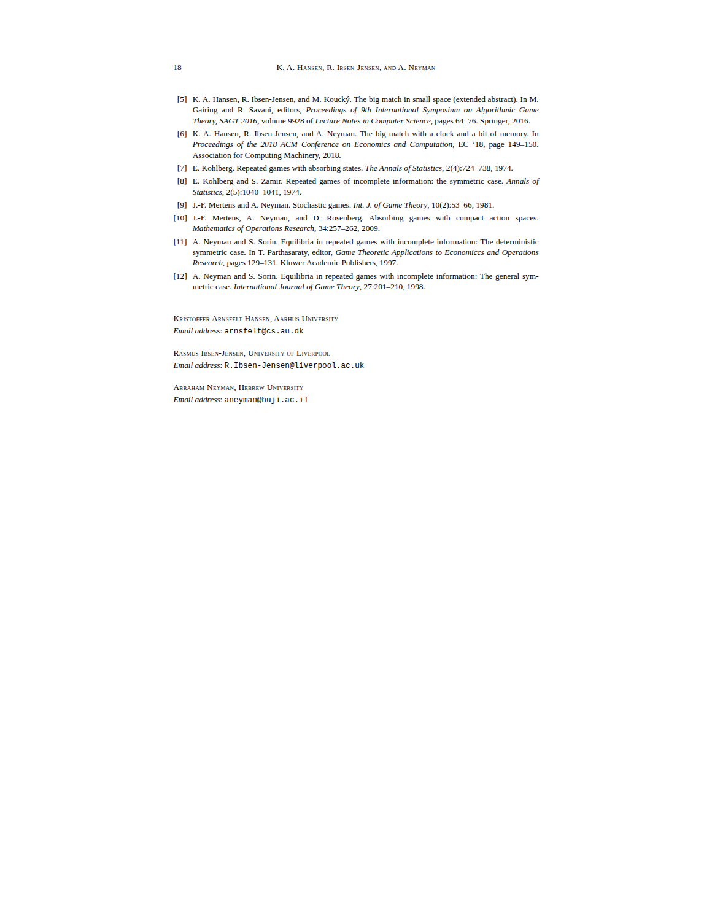18 K. A. Hansen, R. Ibsen-Jensen, and A. Neyman
[5] K. A. Hansen, R. Ibsen-Jensen, and M. Koucký. The big match in small space (extended abstract). In M. Gairing and R. Savani, editors, Proceedings of 9th International Symposium on Algorithmic Game Theory, SAGT 2016, volume 9928 of Lecture Notes in Computer Science, pages 64–76. Springer, 2016.
[6] K. A. Hansen, R. Ibsen-Jensen, and A. Neyman. The big match with a clock and a bit of memory. In Proceedings of the 2018 ACM Conference on Economics and Computation, EC ’18, page 149–150. Association for Computing Machinery, 2018.
[7] E. Kohlberg. Repeated games with absorbing states. The Annals of Statistics, 2(4):724–738, 1974.
[8] E. Kohlberg and S. Zamir. Repeated games of incomplete information: the symmetric case. Annals of Statistics, 2(5):1040–1041, 1974.
[9] J.-F. Mertens and A. Neyman. Stochastic games. Int. J. of Game Theory, 10(2):53–66, 1981.
[10] J.-F. Mertens, A. Neyman, and D. Rosenberg. Absorbing games with compact action spaces. Mathematics of Operations Research, 34:257–262, 2009.
[11] A. Neyman and S. Sorin. Equilibria in repeated games with incomplete information: The deterministic symmetric case. In T. Parthasaraty, editor, Game Theoretic Applications to Economiccs and Operations Research, pages 129–131. Kluwer Academic Publishers, 1997.
[12] A. Neyman and S. Sorin. Equilibria in repeated games with incomplete information: The general symmetric case. International Journal of Game Theory, 27:201–210, 1998.
Kristoffer Arnsfelt Hansen, Aarhus University
Email address: arnsfelt@cs.au.dk
Rasmus Ibsen-Jensen, University of Liverpool
Email address: R.Ibsen-Jensen@liverpool.ac.uk
Abraham Neyman, Hebrew University
Email address: aneyman@huji.ac.il